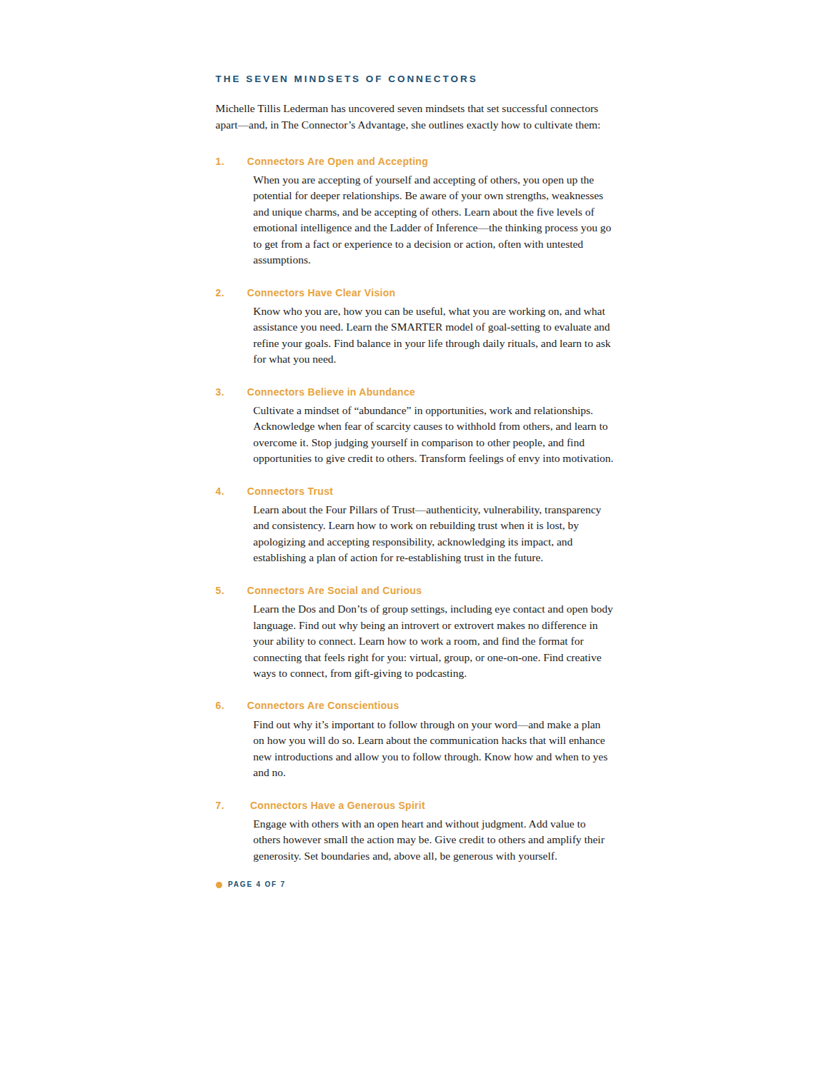The Seven Mindsets of Connectors
Michelle Tillis Lederman has uncovered seven mindsets that set successful connectors apart—and, in The Connector’s Advantage, she outlines exactly how to cultivate them:
Connectors Are Open and Accepting
When you are accepting of yourself and accepting of others, you open up the potential for deeper relationships. Be aware of your own strengths, weaknesses and unique charms, and be accepting of others. Learn about the five levels of emotional intelligence and the Ladder of Inference—the thinking process you go to get from a fact or experience to a decision or action, often with untested assumptions.
Connectors Have Clear Vision
Know who you are, how you can be useful, what you are working on, and what assistance you need. Learn the SMARTER model of goal-setting to evaluate and refine your goals. Find balance in your life through daily rituals, and learn to ask for what you need.
Connectors Believe in Abundance
Cultivate a mindset of “abundance” in opportunities, work and relationships. Acknowledge when fear of scarcity causes to withhold from others, and learn to overcome it. Stop judging yourself in comparison to other people, and find opportunities to give credit to others. Transform feelings of envy into motivation.
Connectors Trust
Learn about the Four Pillars of Trust—authenticity, vulnerability, transparency and consistency. Learn how to work on rebuilding trust when it is lost, by apologizing and accepting responsibility, acknowledging its impact, and establishing a plan of action for re-establishing trust in the future.
Connectors Are Social and Curious
Learn the Dos and Don’ts of group settings, including eye contact and open body language. Find out why being an introvert or extrovert makes no difference in your ability to connect. Learn how to work a room, and find the format for connecting that feels right for you: virtual, group, or one-on-one. Find creative ways to connect, from gift-giving to podcasting.
Connectors Are Conscientious
Find out why it’s important to follow through on your word—and make a plan on how you will do so. Learn about the communication hacks that will enhance new introductions and allow you to follow through. Know how and when to yes and no.
Connectors Have a Generous Spirit
Engage with others with an open heart and without judgment. Add value to others however small the action may be. Give credit to others and amplify their generosity. Set boundaries and, above all, be generous with yourself.
Page 4 of 7